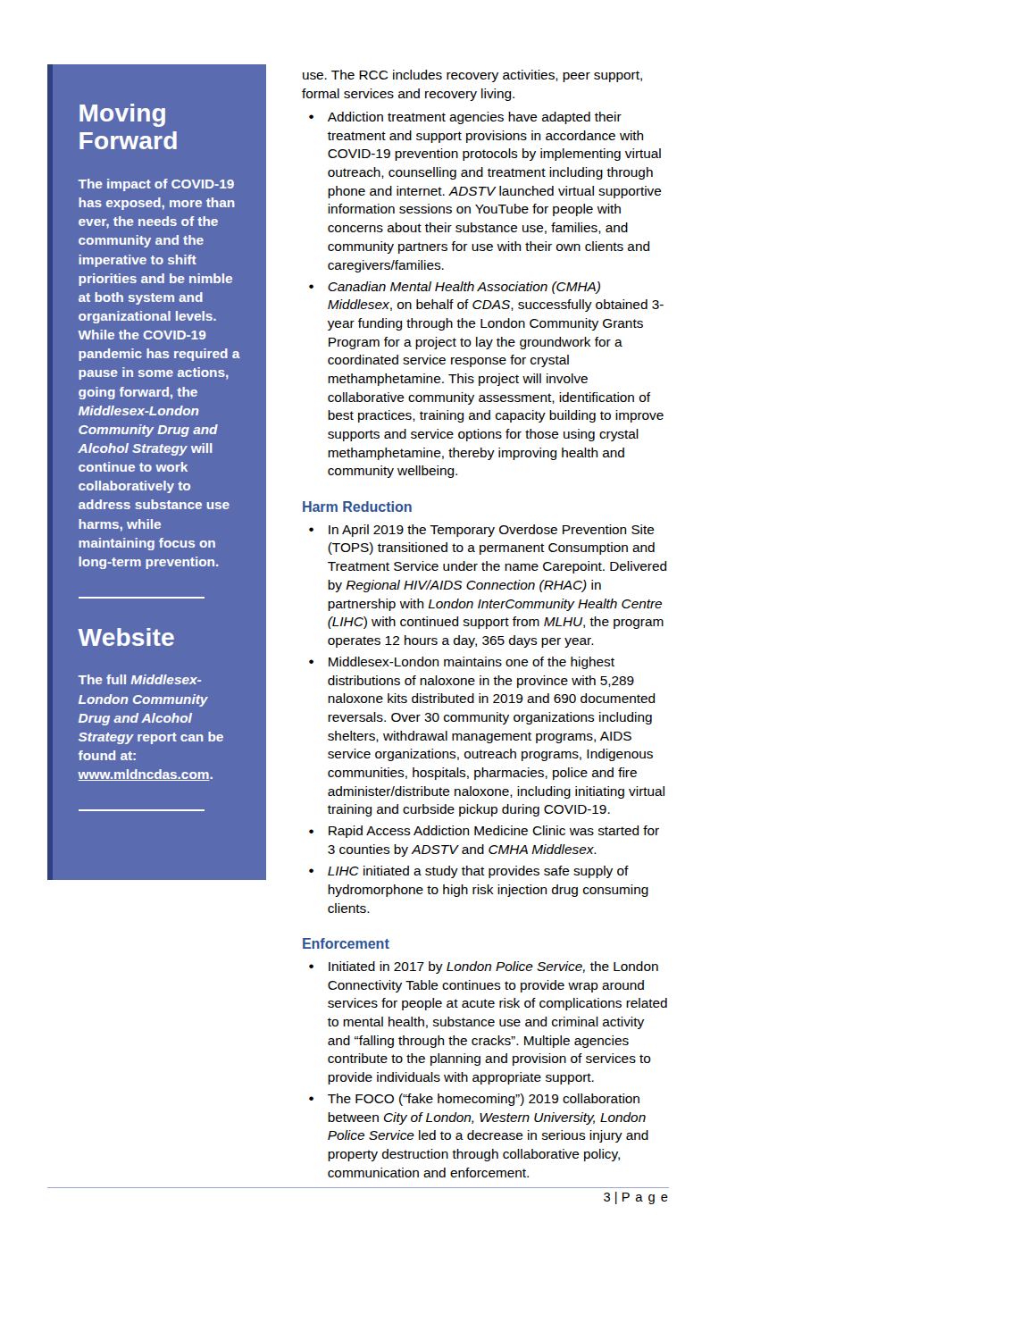Moving Forward
The impact of COVID-19 has exposed, more than ever, the needs of the community and the imperative to shift priorities and be nimble at both system and organizational levels. While the COVID-19 pandemic has required a pause in some actions, going forward, the Middlesex-London Community Drug and Alcohol Strategy will continue to work collaboratively to address substance use harms, while maintaining focus on long-term prevention.
Website
The full Middlesex-London Community Drug and Alcohol Strategy report can be found at: www.mldncdas.com.
use. The RCC includes recovery activities, peer support, formal services and recovery living.
Addiction treatment agencies have adapted their treatment and support provisions in accordance with COVID-19 prevention protocols by implementing virtual outreach, counselling and treatment including through phone and internet. ADSTV launched virtual supportive information sessions on YouTube for people with concerns about their substance use, families, and community partners for use with their own clients and caregivers/families.
Canadian Mental Health Association (CMHA) Middlesex, on behalf of CDAS, successfully obtained 3-year funding through the London Community Grants Program for a project to lay the groundwork for a coordinated service response for crystal methamphetamine. This project will involve collaborative community assessment, identification of best practices, training and capacity building to improve supports and service options for those using crystal methamphetamine, thereby improving health and community wellbeing.
Harm Reduction
In April 2019 the Temporary Overdose Prevention Site (TOPS) transitioned to a permanent Consumption and Treatment Service under the name Carepoint. Delivered by Regional HIV/AIDS Connection (RHAC) in partnership with London InterCommunity Health Centre (LIHC) with continued support from MLHU, the program operates 12 hours a day, 365 days per year.
Middlesex-London maintains one of the highest distributions of naloxone in the province with 5,289 naloxone kits distributed in 2019 and 690 documented reversals. Over 30 community organizations including shelters, withdrawal management programs, AIDS service organizations, outreach programs, Indigenous communities, hospitals, pharmacies, police and fire administer/distribute naloxone, including initiating virtual training and curbside pickup during COVID-19.
Rapid Access Addiction Medicine Clinic was started for 3 counties by ADSTV and CMHA Middlesex.
LIHC initiated a study that provides safe supply of hydromorphone to high risk injection drug consuming clients.
Enforcement
Initiated in 2017 by London Police Service, the London Connectivity Table continues to provide wrap around services for people at acute risk of complications related to mental health, substance use and criminal activity and “falling through the cracks”. Multiple agencies contribute to the planning and provision of services to provide individuals with appropriate support.
The FOCO (“fake homecoming”) 2019 collaboration between City of London, Western University, London Police Service led to a decrease in serious injury and property destruction through collaborative policy, communication and enforcement.
3 | P a g e